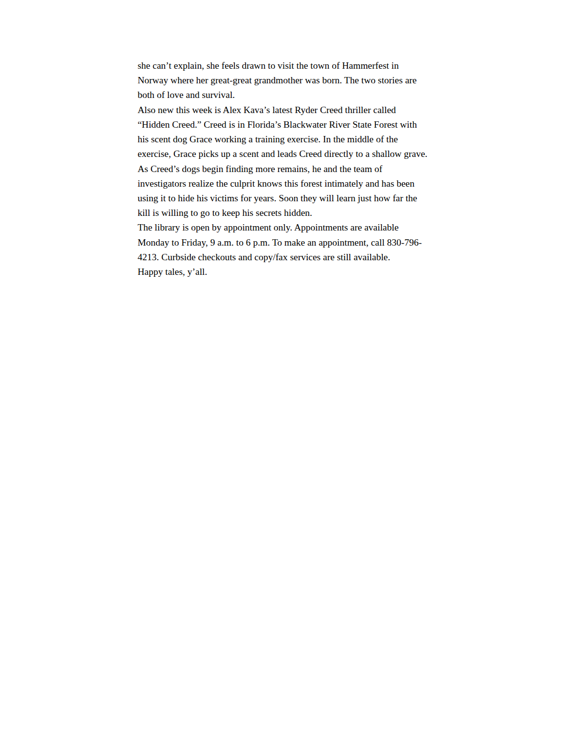she can’t explain, she feels drawn to visit the town of Hammerfest in Norway where her great-great grandmother was born. The two stories are both of love and survival.
Also new this week is Alex Kava’s latest Ryder Creed thriller called “Hidden Creed.” Creed is in Florida’s Blackwater River State Forest with his scent dog Grace working a training exercise. In the middle of the exercise, Grace picks up a scent and leads Creed directly to a shallow grave. As Creed’s dogs begin finding more remains, he and the team of investigators realize the culprit knows this forest intimately and has been using it to hide his victims for years. Soon they will learn just how far the kill is willing to go to keep his secrets hidden.
The library is open by appointment only. Appointments are available Monday to Friday, 9 a.m. to 6 p.m. To make an appointment, call 830-796-4213. Curbside checkouts and copy/fax services are still available.
Happy tales, y’all.